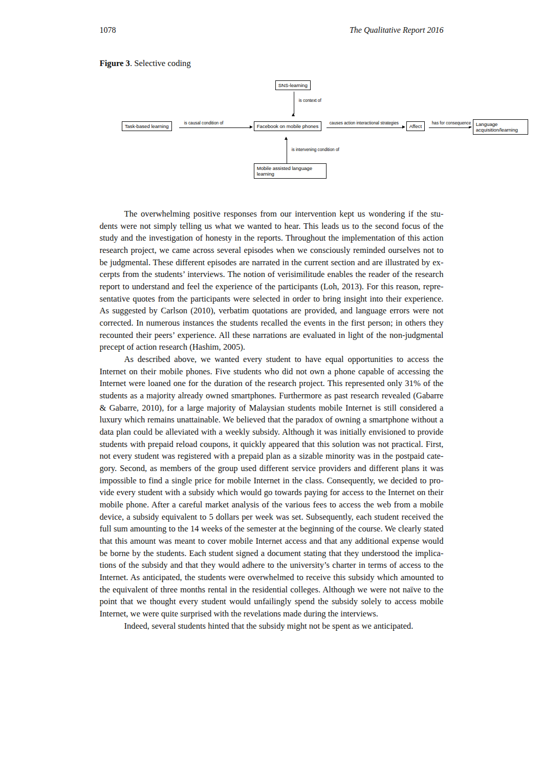1078 The Qualitative Report 2016
Figure 3. Selective coding
SNS-learning
is context of
Task-based learning
is causal condition of
Facebook on mobile phones
causes action interactional strategies
Affect
has for consequence
Language acquisition/learning
Mobile assisted language learning
is intervening condition of
The overwhelming positive responses from our intervention kept us wondering if the students were not simply telling us what we wanted to hear. This leads us to the second focus of the study and the investigation of honesty in the reports. Throughout the implementation of this action research project, we came across several episodes when we consciously reminded ourselves not to be judgmental. These different episodes are narrated in the current section and are illustrated by excerpts from the students’ interviews. The notion of verisimilitude enables the reader of the research report to understand and feel the experience of the participants (Loh, 2013). For this reason, representative quotes from the participants were selected in order to bring insight into their experience. As suggested by Carlson (2010), verbatim quotations are provided, and language errors were not corrected. In numerous instances the students recalled the events in the first person; in others they recounted their peers’ experience. All these narrations are evaluated in light of the non-judgmental precept of action research (Hashim, 2005).
As described above, we wanted every student to have equal opportunities to access the Internet on their mobile phones. Five students who did not own a phone capable of accessing the Internet were loaned one for the duration of the research project. This represented only 31% of the students as a majority already owned smartphones. Furthermore as past research revealed (Gabarre & Gabarre, 2010), for a large majority of Malaysian students mobile Internet is still considered a luxury which remains unattainable. We believed that the paradox of owning a smartphone without a data plan could be alleviated with a weekly subsidy. Although it was initially envisioned to provide students with prepaid reload coupons, it quickly appeared that this solution was not practical. First, not every student was registered with a prepaid plan as a sizable minority was in the postpaid category. Second, as members of the group used different service providers and different plans it was impossible to find a single price for mobile Internet in the class. Consequently, we decided to provide every student with a subsidy which would go towards paying for access to the Internet on their mobile phone. After a careful market analysis of the various fees to access the web from a mobile device, a subsidy equivalent to 5 dollars per week was set. Subsequently, each student received the full sum amounting to the 14 weeks of the semester at the beginning of the course. We clearly stated that this amount was meant to cover mobile Internet access and that any additional expense would be borne by the students. Each student signed a document stating that they understood the implications of the subsidy and that they would adhere to the university’s charter in terms of access to the Internet. As anticipated, the students were overwhelmed to receive this subsidy which amounted to the equivalent of three months rental in the residential colleges. Although we were not naïve to the point that we thought every student would unfailingly spend the subsidy solely to access mobile Internet, we were quite surprised with the revelations made during the interviews.
Indeed, several students hinted that the subsidy might not be spent as we anticipated.